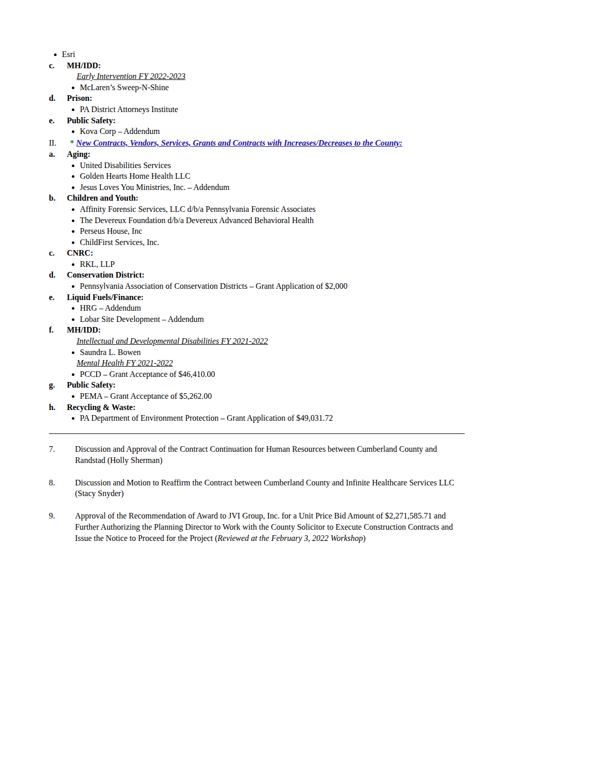Esri
c. MH/IDD:
Early Intervention FY 2022-2023
McLaren’s Sweep-N-Shine
d. Prison:
PA District Attorneys Institute
e. Public Safety:
Kova Corp – Addendum
II. * New Contracts, Vendors, Services, Grants and Contracts with Increases/Decreases to the County:
a. Aging:
United Disabilities Services
Golden Hearts Home Health LLC
Jesus Loves You Ministries, Inc. – Addendum
b. Children and Youth:
Affinity Forensic Services, LLC d/b/a Pennsylvania Forensic Associates
The Devereux Foundation d/b/a Devereux Advanced Behavioral Health
Perseus House, Inc
ChildFirst Services, Inc.
c. CNRC:
RKL, LLP
d. Conservation District:
Pennsylvania Association of Conservation Districts – Grant Application of $2,000
e. Liquid Fuels/Finance:
HRG – Addendum
Lobar Site Development – Addendum
f. MH/IDD:
Intellectual and Developmental Disabilities FY 2021-2022
Saundra L. Bowen
Mental Health FY 2021-2022
PCCD – Grant Acceptance of $46,410.00
g. Public Safety:
PEMA – Grant Acceptance of $5,262.00
h. Recycling & Waste:
PA Department of Environment Protection – Grant Application of $49,031.72
7. Discussion and Approval of the Contract Continuation for Human Resources between Cumberland County and Randstad (Holly Sherman)
8. Discussion and Motion to Reaffirm the Contract between Cumberland County and Infinite Healthcare Services LLC (Stacy Snyder)
9. Approval of the Recommendation of Award to JVI Group, Inc. for a Unit Price Bid Amount of $2,271,585.71 and Further Authorizing the Planning Director to Work with the County Solicitor to Execute Construction Contracts and Issue the Notice to Proceed for the Project (Reviewed at the February 3, 2022 Workshop)